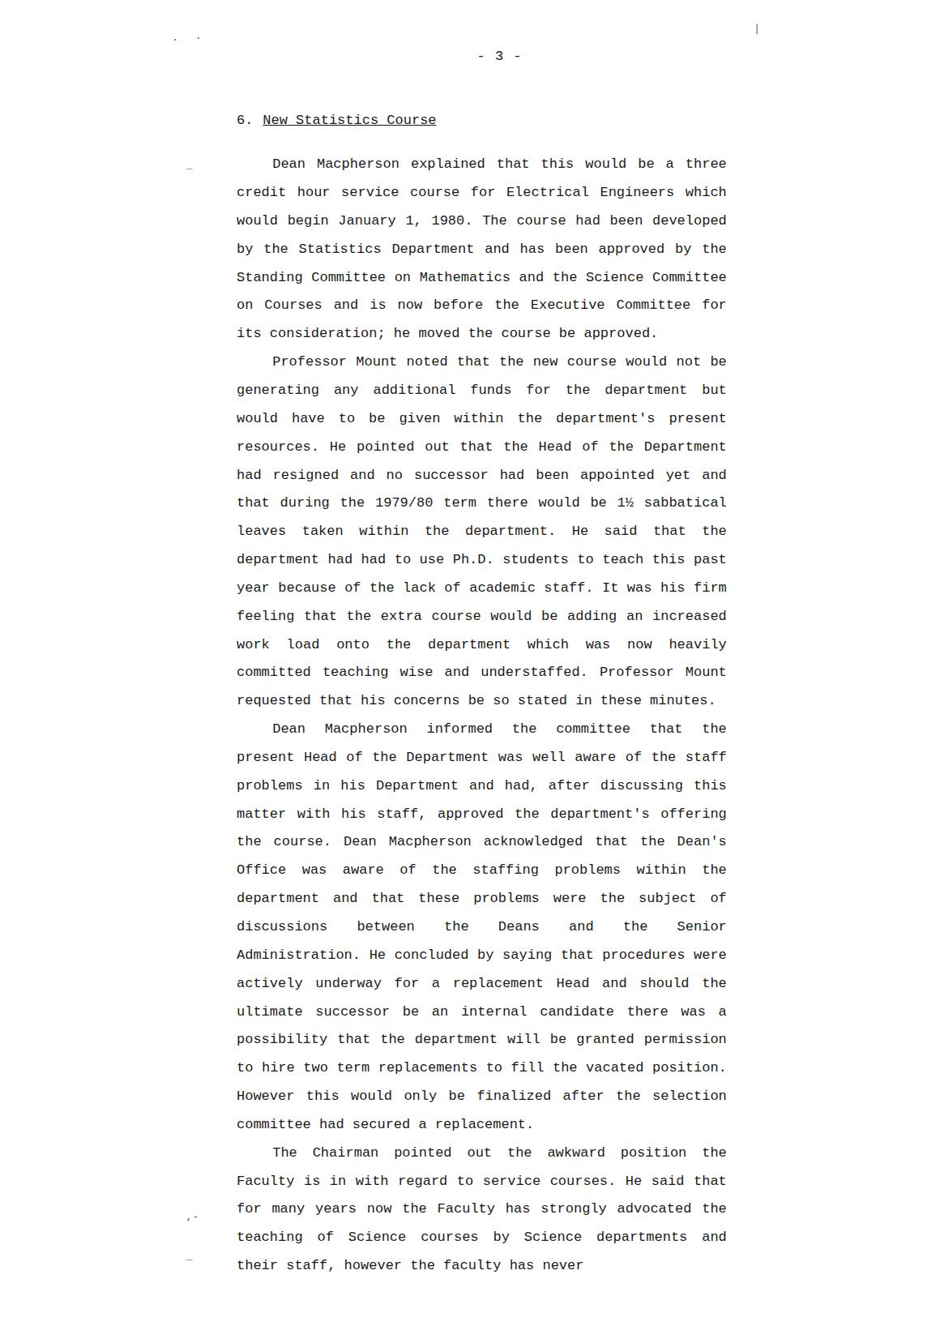. . | _ ,- _
- 3 -
6. New Statistics Course
Dean Macpherson explained that this would be a three credit hour service course for Electrical Engineers which would begin January 1, 1980. The course had been developed by the Statistics Department and has been approved by the Standing Committee on Mathematics and the Science Committee on Courses and is now before the Executive Committee for its consideration; he moved the course be approved.
Professor Mount noted that the new course would not be generating any additional funds for the department but would have to be given within the department's present resources. He pointed out that the Head of the Department had resigned and no successor had been appointed yet and that during the 1979/80 term there would be 1½ sabbatical leaves taken within the department. He said that the department had had to use Ph.D. students to teach this past year because of the lack of academic staff. It was his firm feeling that the extra course would be adding an increased work load onto the department which was now heavily committed teaching wise and understaffed. Professor Mount requested that his concerns be so stated in these minutes.
Dean Macpherson informed the committee that the present Head of the Department was well aware of the staff problems in his Department and had, after discussing this matter with his staff, approved the department's offering the course. Dean Macpherson acknowledged that the Dean's Office was aware of the staffing problems within the department and that these problems were the subject of discussions between the Deans and the Senior Administration. He concluded by saying that procedures were actively underway for a replacement Head and should the ultimate successor be an internal candidate there was a possibility that the department will be granted permission to hire two term replacements to fill the vacated position. However this would only be finalized after the selection committee had secured a replacement.
The Chairman pointed out the awkward position the Faculty is in with regard to service courses. He said that for many years now the Faculty has strongly advocated the teaching of Science courses by Science departments and their staff, however the faculty has never